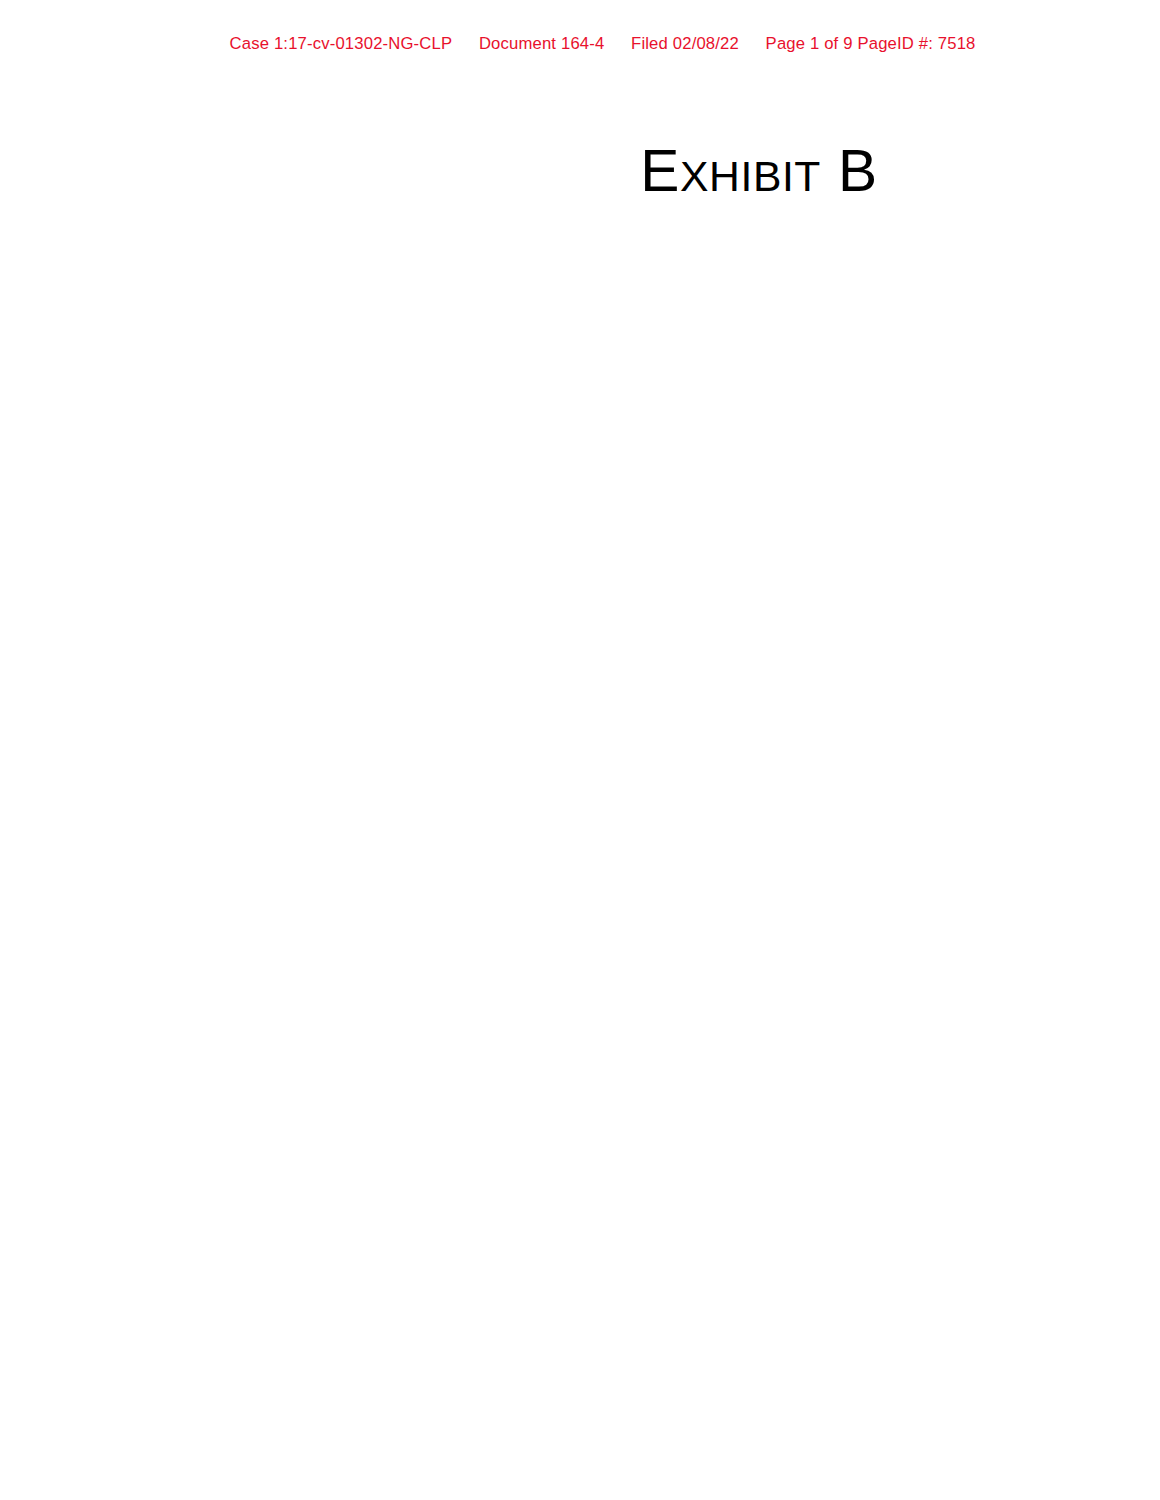Case 1:17-cv-01302-NG-CLP Document 164-4 Filed 02/08/22 Page 1 of 9 PageID #: 7518
EXHIBIT B